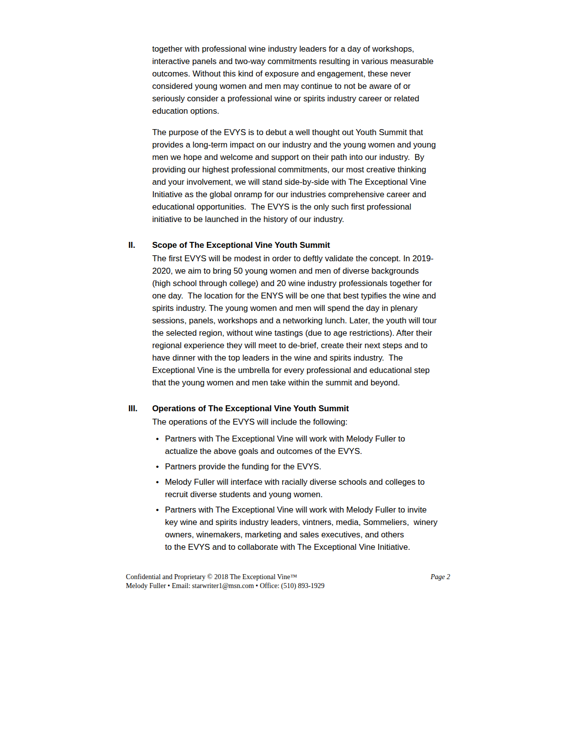together with professional wine industry leaders for a day of workshops, interactive panels and two-way commitments resulting in various measurable outcomes. Without this kind of exposure and engagement, these never considered young women and men may continue to not be aware of or seriously consider a professional wine or spirits industry career or related education options.
The purpose of the EVYS is to debut a well thought out Youth Summit that provides a long-term impact on our industry and the young women and young men we hope and welcome and support on their path into our industry. By providing our highest professional commitments, our most creative thinking and your involvement, we will stand side-by-side with The Exceptional Vine Initiative as the global onramp for our industries comprehensive career and educational opportunities. The EVYS is the only such first professional initiative to be launched in the history of our industry.
II. Scope of The Exceptional Vine Youth Summit
The first EVYS will be modest in order to deftly validate the concept. In 2019-2020, we aim to bring 50 young women and men of diverse backgrounds (high school through college) and 20 wine industry professionals together for one day. The location for the ENYS will be one that best typifies the wine and spirits industry. The young women and men will spend the day in plenary sessions, panels, workshops and a networking lunch. Later, the youth will tour the selected region, without wine tastings (due to age restrictions). After their regional experience they will meet to de-brief, create their next steps and to have dinner with the top leaders in the wine and spirits industry. The Exceptional Vine is the umbrella for every professional and educational step that the young women and men take within the summit and beyond.
III. Operations of The Exceptional Vine Youth Summit
The operations of the EVYS will include the following:
Partners with The Exceptional Vine will work with Melody Fuller to actualize the above goals and outcomes of the EVYS.
Partners provide the funding for the EVYS.
Melody Fuller will interface with racially diverse schools and colleges to recruit diverse students and young women.
Partners with The Exceptional Vine will work with Melody Fuller to invite key wine and spirits industry leaders, vintners, media, Sommeliers, winery owners, winemakers, marketing and sales executives, and others
to the EVYS and to collaborate with The Exceptional Vine Initiative.
Confidential and Proprietary © 2018 The Exceptional Vine™
Melody Fuller • Email: starwriter1@msn.com • Office: (510) 893-1929
Page 2